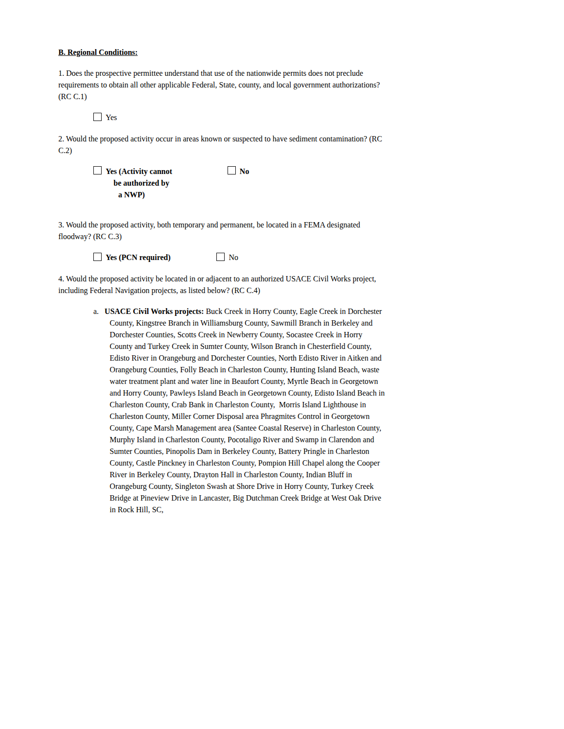B. Regional Conditions:
1. Does the prospective permittee understand that use of the nationwide permits does not preclude requirements to obtain all other applicable Federal, State, county, and local government authorizations? (RC C.1)
Yes
2. Would the proposed activity occur in areas known or suspected to have sediment contamination? (RC C.2)
Yes (Activity cannot
be authorized by
a NWP) No
3. Would the proposed activity, both temporary and permanent, be located in a FEMA designated floodway? (RC C.3)
Yes (PCN required) No
4. Would the proposed activity be located in or adjacent to an authorized USACE Civil Works project, including Federal Navigation projects, as listed below? (RC C.4)
a. USACE Civil Works projects: Buck Creek in Horry County, Eagle Creek in Dorchester County, Kingstree Branch in Williamsburg County, Sawmill Branch in Berkeley and Dorchester Counties, Scotts Creek in Newberry County, Socastee Creek in Horry County and Turkey Creek in Sumter County, Wilson Branch in Chesterfield County, Edisto River in Orangeburg and Dorchester Counties, North Edisto River in Aitken and Orangeburg Counties, Folly Beach in Charleston County, Hunting Island Beach, waste water treatment plant and water line in Beaufort County, Myrtle Beach in Georgetown and Horry County, Pawleys Island Beach in Georgetown County, Edisto Island Beach in Charleston County, Crab Bank in Charleston County, Morris Island Lighthouse in Charleston County, Miller Corner Disposal area Phragmites Control in Georgetown County, Cape Marsh Management area (Santee Coastal Reserve) in Charleston County, Murphy Island in Charleston County, Pocotaligo River and Swamp in Clarendon and Sumter Counties, Pinopolis Dam in Berkeley County, Battery Pringle in Charleston County, Castle Pinckney in Charleston County, Pompion Hill Chapel along the Cooper River in Berkeley County, Drayton Hall in Charleston County, Indian Bluff in Orangeburg County, Singleton Swash at Shore Drive in Horry County, Turkey Creek Bridge at Pineview Drive in Lancaster, Big Dutchman Creek Bridge at West Oak Drive in Rock Hill, SC,